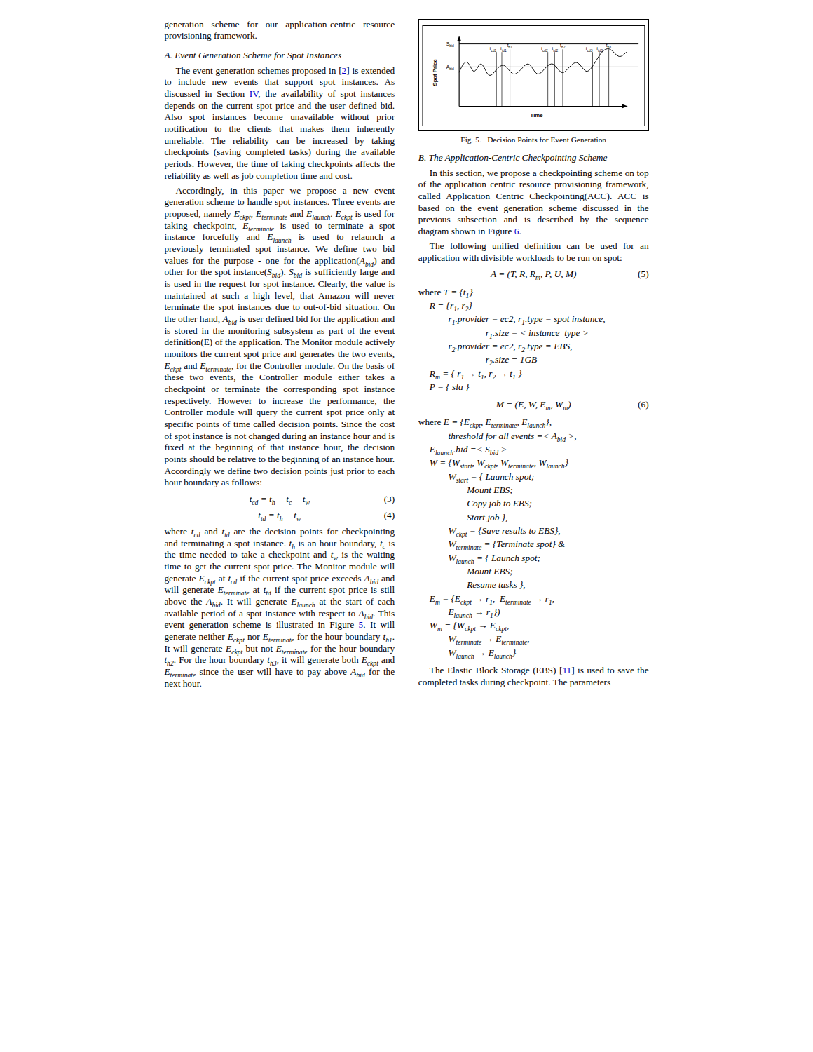generation scheme for our application-centric resource provisioning framework.
A. Event Generation Scheme for Spot Instances
The event generation schemes proposed in [2] is extended to include new events that support spot instances. As discussed in Section IV, the availability of spot instances depends on the current spot price and the user defined bid. Also spot instances become unavailable without prior notification to the clients that makes them inherently unreliable. The reliability can be increased by taking checkpoints (saving completed tasks) during the available periods. However, the time of taking checkpoints affects the reliability as well as job completion time and cost.
Accordingly, in this paper we propose a new event generation scheme to handle spot instances. Three events are proposed, namely Eckpt, Eterminate and Elaunch. Eckpt is used for taking checkpoint, Eterminate is used to terminate a spot instance forcefully and Elaunch is used to relaunch a previously terminated spot instance. We define two bid values for the purpose - one for the application(Abid) and other for the spot instance(Sbid). Sbid is sufficiently large and is used in the request for spot instance. Clearly, the value is maintained at such a high level, that Amazon will never terminate the spot instances due to out-of-bid situation. On the other hand, Abid is user defined bid for the application and is stored in the monitoring subsystem as part of the event definition(E) of the application. The Monitor module actively monitors the current spot price and generates the two events, Eckpt and Eterminate, for the Controller module. On the basis of these two events, the Controller module either takes a checkpoint or terminate the corresponding spot instance respectively. However to increase the performance, the Controller module will query the current spot price only at specific points of time called decision points. Since the cost of spot instance is not changed during an instance hour and is fixed at the beginning of that instance hour, the decision points should be relative to the beginning of an instance hour. Accordingly we define two decision points just prior to each hour boundary as follows:
tcd = th − tc − tw (3)
ttd = th − tw (4)
where tcd and ttd are the decision points for checkpointing and terminating a spot instance. th is an hour boundary, tc is the time needed to take a checkpoint and tw is the waiting time to get the current spot price. The Monitor module will generate Eckpt at tcd if the current spot price exceeds Abid and will generate Eterminate at ttd if the current spot price is still above the Abid. It will generate Elaunch at the start of each available period of a spot instance with respect to Abid. This event generation scheme is illustrated in Figure 5. It will generate neither Eckpt nor Eterminate for the hour boundary th1. It will generate Eckpt but not Eterminate for the hour boundary th2. For the hour boundary th3, it will generate both Eckpt and Eterminate since the user will have to pay above Abid for the next hour.
Sbid Abid tcd1 ttd1 th1 tcd2 ttd2 th2 tcd3 ttd3 th3 Spot Price Time
Fig. 5. Decision Points for Event Generation
B. The Application-Centric Checkpointing Scheme
In this section, we propose a checkpointing scheme on top of the application centric resource provisioning framework, called Application Centric Checkpointing(ACC). ACC is based on the event generation scheme discussed in the previous subsection and is described by the sequence diagram shown in Figure 6.
The following unified definition can be used for an application with divisible workloads to be run on spot:
A = (T, R, Rm, P, U, M) (5)
where T = {t1} R = {r1, r2} r1.provider = ec2, r1.type = spot instance, r1.size = < instance_type > r2.provider = ec2, r2.type = EBS, r2.size = 1GB Rm = { r1 → t1, r2 → t1 } P = { sla }
M = (E, W, Em, Wm) (6)
where E = {Eckpt, Eterminate, Elaunch}, threshold for all events =< Abid >, Elaunch.bid =< Sbid > W = {Wstart, Wckpt, Wterminate, Wlaunch} Wstart = { Launch spot; Mount EBS; Copy job to EBS; Start job }, Wckpt = {Save results to EBS}, Wterminate = {Terminate spot} & Wlaunch = { Launch spot; Mount EBS; Resume tasks }, Em = {Eckpt → r1, Eterminate → r1, Elaunch → r1}) Wm = {Wckpt → Eckpt, Wterminate → Eterminate, Wlaunch → Elaunch}
The Elastic Block Storage (EBS) [11] is used to save the completed tasks during checkpoint. The parameters